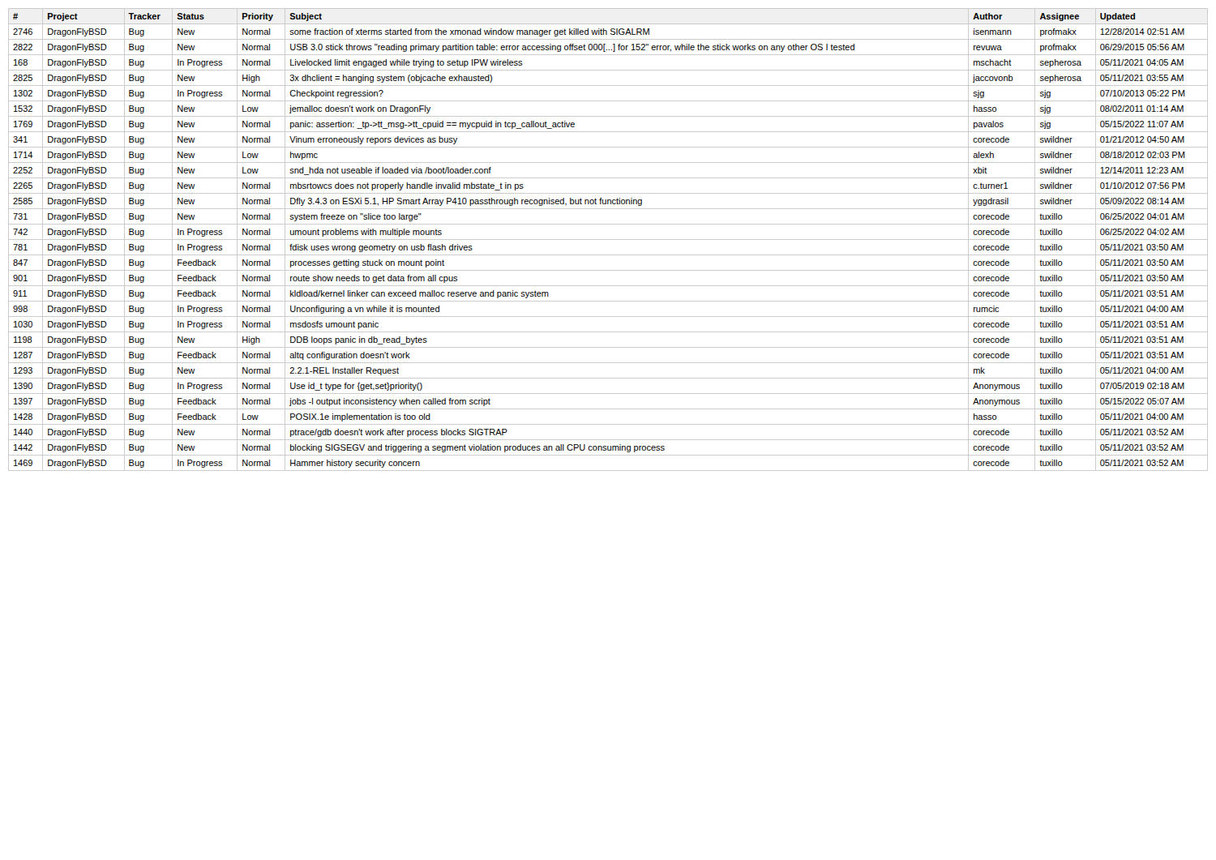| # | Project | Tracker | Status | Priority | Subject | Author | Assignee | Updated |
| --- | --- | --- | --- | --- | --- | --- | --- | --- |
| 2746 | DragonFlyBSD | Bug | New | Normal | some fraction of xterms started from the xmonad window manager get killed with SIGALRM | isenmann | profmakx | 12/28/2014 02:51 AM |
| 2822 | DragonFlyBSD | Bug | New | Normal | USB 3.0 stick throws "reading primary partition table: error accessing offset 000[...] for 152" error, while the stick works on any other OS I tested | revuwa | profmakx | 06/29/2015 05:56 AM |
| 168 | DragonFlyBSD | Bug | In Progress | Normal | Livelocked limit engaged while trying to setup IPW wireless | mschacht | sepherosa | 05/11/2021 04:05 AM |
| 2825 | DragonFlyBSD | Bug | New | High | 3x dhclient = hanging system (objcache exhausted) | jaccovonb | sepherosa | 05/11/2021 03:55 AM |
| 1302 | DragonFlyBSD | Bug | In Progress | Normal | Checkpoint regression? | sjg | sjg | 07/10/2013 05:22 PM |
| 1532 | DragonFlyBSD | Bug | New | Low | jemalloc doesn't work on DragonFly | hasso | sjg | 08/02/2011 01:14 AM |
| 1769 | DragonFlyBSD | Bug | New | Normal | panic: assertion: _tp->tt_msg->tt_cpuid == mycpuid in tcp_callout_active | pavalos | sjg | 05/15/2022 11:07 AM |
| 341 | DragonFlyBSD | Bug | New | Normal | Vinum erroneously repors devices as busy | corecode | swildner | 01/21/2012 04:50 AM |
| 1714 | DragonFlyBSD | Bug | New | Low | hwpmc | alexh | swildner | 08/18/2012 02:03 PM |
| 2252 | DragonFlyBSD | Bug | New | Low | snd_hda not useable if loaded via /boot/loader.conf | xbit | swildner | 12/14/2011 12:23 AM |
| 2265 | DragonFlyBSD | Bug | New | Normal | mbsrtowcs does not properly handle invalid mbstate_t in ps | c.turner1 | swildner | 01/10/2012 07:56 PM |
| 2585 | DragonFlyBSD | Bug | New | Normal | Dfly 3.4.3 on ESXi 5.1, HP Smart Array P410 passthrough recognised, but not functioning | yggdrasil | swildner | 05/09/2022 08:14 AM |
| 731 | DragonFlyBSD | Bug | New | Normal | system freeze on "slice too large" | corecode | tuxillo | 06/25/2022 04:01 AM |
| 742 | DragonFlyBSD | Bug | In Progress | Normal | umount problems with multiple mounts | corecode | tuxillo | 06/25/2022 04:02 AM |
| 781 | DragonFlyBSD | Bug | In Progress | Normal | fdisk uses wrong geometry on usb flash drives | corecode | tuxillo | 05/11/2021 03:50 AM |
| 847 | DragonFlyBSD | Bug | Feedback | Normal | processes getting stuck on mount point | corecode | tuxillo | 05/11/2021 03:50 AM |
| 901 | DragonFlyBSD | Bug | Feedback | Normal | route show needs to get data from all cpus | corecode | tuxillo | 05/11/2021 03:50 AM |
| 911 | DragonFlyBSD | Bug | Feedback | Normal | kldload/kernel linker can exceed malloc reserve and panic system | corecode | tuxillo | 05/11/2021 03:51 AM |
| 998 | DragonFlyBSD | Bug | In Progress | Normal | Unconfiguring a vn while it is mounted | rumcic | tuxillo | 05/11/2021 04:00 AM |
| 1030 | DragonFlyBSD | Bug | In Progress | Normal | msdosfs umount panic | corecode | tuxillo | 05/11/2021 03:51 AM |
| 1198 | DragonFlyBSD | Bug | New | High | DDB loops panic in db_read_bytes | corecode | tuxillo | 05/11/2021 03:51 AM |
| 1287 | DragonFlyBSD | Bug | Feedback | Normal | altq configuration doesn't work | corecode | tuxillo | 05/11/2021 03:51 AM |
| 1293 | DragonFlyBSD | Bug | New | Normal | 2.2.1-REL Installer Request | mk | tuxillo | 05/11/2021 04:00 AM |
| 1390 | DragonFlyBSD | Bug | In Progress | Normal | Use id_t type for {get,set}priority() | Anonymous | tuxillo | 07/05/2019 02:18 AM |
| 1397 | DragonFlyBSD | Bug | Feedback | Normal | jobs -l output inconsistency when called from script | Anonymous | tuxillo | 05/15/2022 05:07 AM |
| 1428 | DragonFlyBSD | Bug | Feedback | Low | POSIX.1e implementation is too old | hasso | tuxillo | 05/11/2021 04:00 AM |
| 1440 | DragonFlyBSD | Bug | New | Normal | ptrace/gdb doesn't work after process blocks SIGTRAP | corecode | tuxillo | 05/11/2021 03:52 AM |
| 1442 | DragonFlyBSD | Bug | New | Normal | blocking SIGSEGV and triggering a segment violation produces an all CPU consuming process | corecode | tuxillo | 05/11/2021 03:52 AM |
| 1469 | DragonFlyBSD | Bug | In Progress | Normal | Hammer history security concern | corecode | tuxillo | 05/11/2021 03:52 AM |